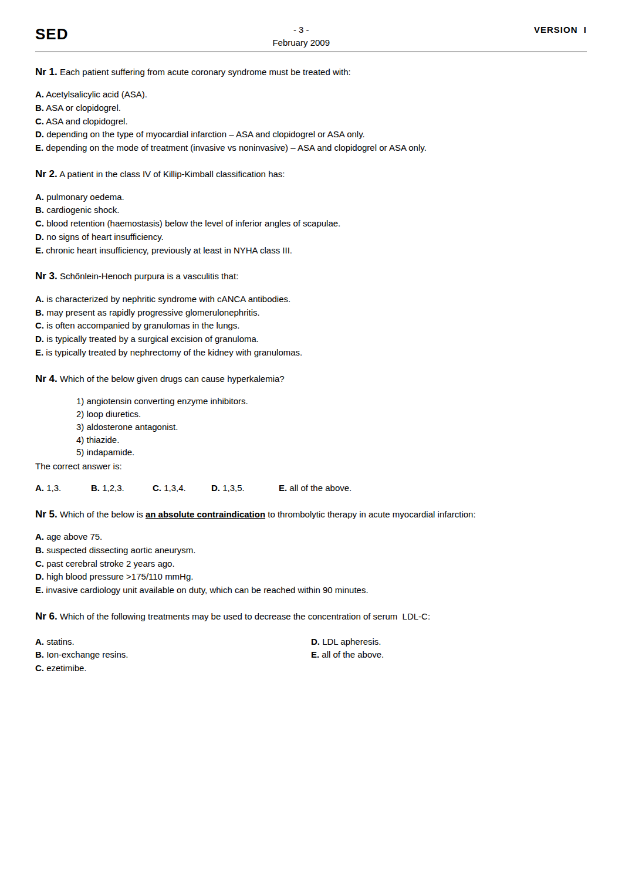SED
- 3 -
February 2009
VERSION I
Nr 1. Each patient suffering from acute coronary syndrome must be treated with:
A. Acetylsalicylic acid (ASA).
B. ASA or clopidogrel.
C. ASA and clopidogrel.
D. depending on the type of myocardial infarction – ASA and clopidogrel or ASA only.
E. depending on the mode of treatment (invasive vs noninvasive) – ASA and clopidogrel or ASA only.
Nr 2. A patient in the class IV of Killip-Kimball classification has:
A. pulmonary oedema.
B. cardiogenic shock.
C. blood retention (haemostasis) below the level of inferior angles of scapulae.
D. no signs of heart insufficiency.
E. chronic heart insufficiency, previously at least in NYHA class III.
Nr 3. Schőnlein-Henoch purpura is a vasculitis that:
A. is characterized by nephritic syndrome with cANCA antibodies.
B. may present as rapidly progressive glomerulonephritis.
C. is often accompanied by granulomas in the lungs.
D. is typically treated by a surgical excision of granuloma.
E. is typically treated by nephrectomy of the kidney with granulomas.
Nr 4. Which of the below given drugs can cause hyperkalemia?
1) angiotensin converting enzyme inhibitors.
2) loop diuretics.
3) aldosterone antagonist.
4) thiazide.
5) indapamide.
The correct answer is:
A. 1,3. B. 1,2,3. C. 1,3,4. D. 1,3,5. E. all of the above.
Nr 5. Which of the below is an absolute contraindication to thrombolytic therapy in acute myocardial infarction:
A. age above 75.
B. suspected dissecting aortic aneurysm.
C. past cerebral stroke 2 years ago.
D. high blood pressure >175/110 mmHg.
E. invasive cardiology unit available on duty, which can be reached within 90 minutes.
Nr 6. Which of the following treatments may be used to decrease the concentration of serum LDL-C:
A. statins.
B. Ion-exchange resins.
C. ezetimibe.
D. LDL apheresis.
E. all of the above.